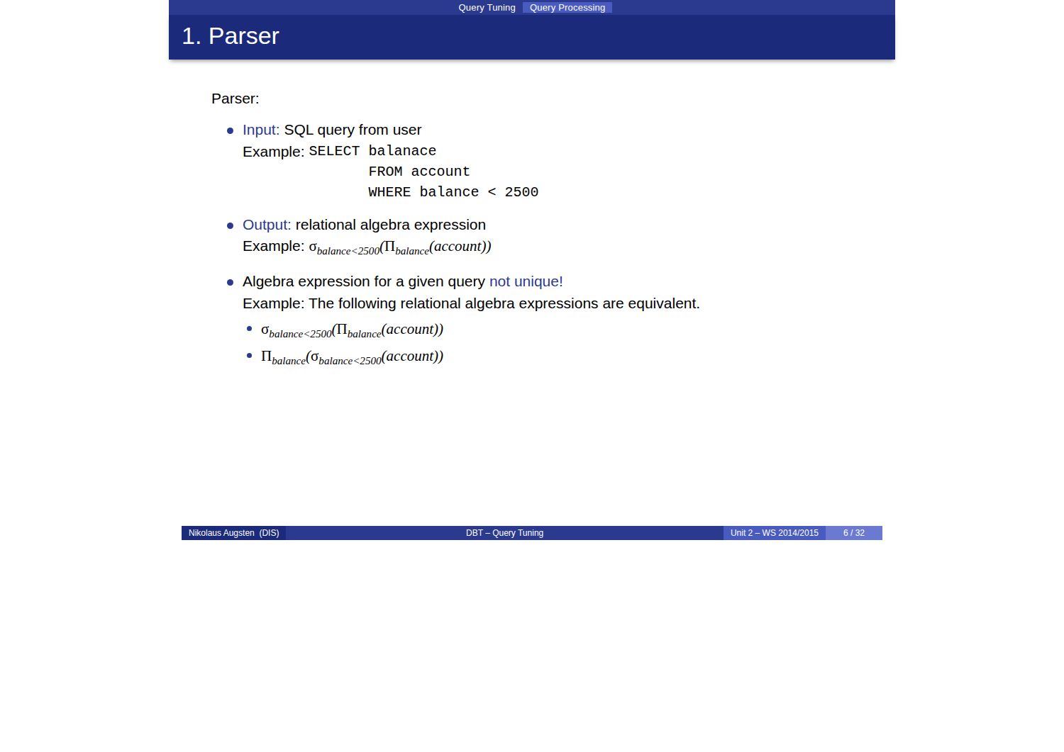Query Tuning Query Processing
1. Parser
Parser:
Input: SQL query from user
Example: SELECT balanace FROM account WHERE balance < 2500
Output: relational algebra expression
Example: σbalance<2500(Πbalance(account))
Algebra expression for a given query not unique!
Example: The following relational algebra expressions are equivalent.
σbalance<2500(Πbalance(account))
Πbalance(σbalance<2500(account))
Nikolaus Augsten (DIS)
DBT – Query Tuning
Unit 2 – WS 2014/2015
6 / 32